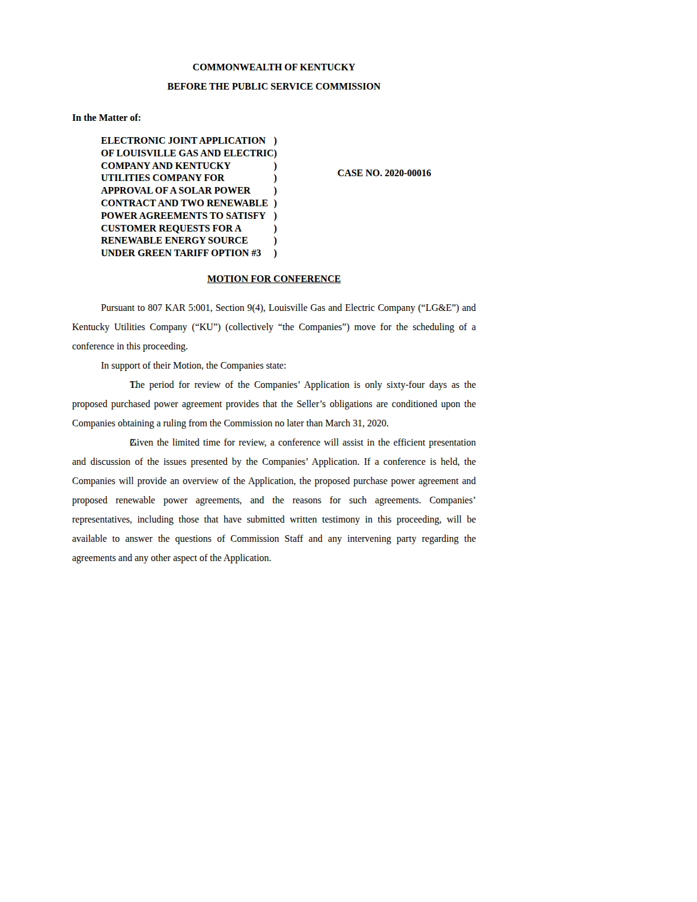COMMONWEALTH OF KENTUCKY
BEFORE THE PUBLIC SERVICE COMMISSION
In the Matter of:
| ELECTRONIC JOINT APPLICATION | ) | |
| OF LOUISVILLE GAS AND ELECTRIC | ) |
| COMPANY AND KENTUCKY | ) |
| UTILITIES COMPANY FOR | ) |
| APPROVAL OF A SOLAR POWER | ) |
| CONTRACT AND TWO RENEWABLE | ) |
| POWER AGREEMENTS TO SATISFY | ) |
| CUSTOMER REQUESTS FOR A | ) |
| RENEWABLE ENERGY SOURCE | ) |
| UNDER GREEN TARIFF OPTION #3 | ) |
CASE NO. 2020-00016
MOTION FOR CONFERENCE
Pursuant to 807 KAR 5:001, Section 9(4), Louisville Gas and Electric Company (“LG&E”) and Kentucky Utilities Company (“KU”) (collectively “the Companies”) move for the scheduling of a conference in this proceeding.
In support of their Motion, the Companies state:
1. The period for review of the Companies’ Application is only sixty-four days as the proposed purchased power agreement provides that the Seller’s obligations are conditioned upon the Companies obtaining a ruling from the Commission no later than March 31, 2020.
2. Given the limited time for review, a conference will assist in the efficient presentation and discussion of the issues presented by the Companies’ Application. If a conference is held, the Companies will provide an overview of the Application, the proposed purchase power agreement and proposed renewable power agreements, and the reasons for such agreements. Companies’ representatives, including those that have submitted written testimony in this proceeding, will be available to answer the questions of Commission Staff and any intervening party regarding the agreements and any other aspect of the Application.